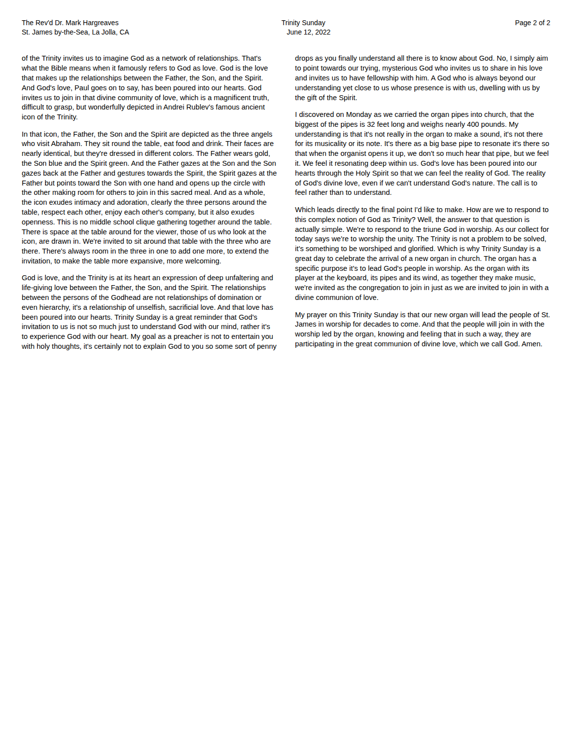The Rev'd Dr. Mark Hargreaves
Trinity Sunday
Page 2 of 2
St. James by-the-Sea, La Jolla, CA
June 12, 2022
of the Trinity invites us to imagine God as a network of relationships. That's what the Bible means when it famously refers to God as love. God is the love that makes up the relationships between the Father, the Son, and the Spirit. And God's love, Paul goes on to say, has been poured into our hearts. God invites us to join in that divine community of love, which is a magnificent truth, difficult to grasp, but wonderfully depicted in Andrei Rublev's famous ancient icon of the Trinity.
In that icon, the Father, the Son and the Spirit are depicted as the three angels who visit Abraham. They sit round the table, eat food and drink. Their faces are nearly identical, but they're dressed in different colors. The Father wears gold, the Son blue and the Spirit green. And the Father gazes at the Son and the Son gazes back at the Father and gestures towards the Spirit, the Spirit gazes at the Father but points toward the Son with one hand and opens up the circle with the other making room for others to join in this sacred meal. And as a whole, the icon exudes intimacy and adoration, clearly the three persons around the table, respect each other, enjoy each other's company, but it also exudes openness. This is no middle school clique gathering together around the table. There is space at the table around for the viewer, those of us who look at the icon, are drawn in. We're invited to sit around that table with the three who are there. There's always room in the three in one to add one more, to extend the invitation, to make the table more expansive, more welcoming.
God is love, and the Trinity is at its heart an expression of deep unfaltering and life-giving love between the Father, the Son, and the Spirit. The relationships between the persons of the Godhead are not relationships of domination or even hierarchy, it's a relationship of unselfish, sacrificial love. And that love has been poured into our hearts. Trinity Sunday is a great reminder that God's invitation to us is not so much just to understand God with our mind, rather it's to experience God with our heart. My goal as a preacher is not to entertain you with holy thoughts, it's certainly not to explain God to you so some sort of penny drops as you finally understand all there is to know about God. No, I simply aim to point towards our trying, mysterious God who invites us to share in his love and invites us to have fellowship with him. A God who is always beyond our understanding yet close to us whose presence is with us, dwelling with us by the gift of the Spirit.
I discovered on Monday as we carried the organ pipes into church, that the biggest of the pipes is 32 feet long and weighs nearly 400 pounds. My understanding is that it's not really in the organ to make a sound, it's not there for its musicality or its note. It's there as a big base pipe to resonate it's there so that when the organist opens it up, we don't so much hear that pipe, but we feel it. We feel it resonating deep within us. God's love has been poured into our hearts through the Holy Spirit so that we can feel the reality of God. The reality of God's divine love, even if we can't understand God's nature. The call is to feel rather than to understand.
Which leads directly to the final point I'd like to make. How are we to respond to this complex notion of God as Trinity? Well, the answer to that question is actually simple. We're to respond to the triune God in worship. As our collect for today says we're to worship the unity. The Trinity is not a problem to be solved, it's something to be worshiped and glorified. Which is why Trinity Sunday is a great day to celebrate the arrival of a new organ in church. The organ has a specific purpose it's to lead God's people in worship. As the organ with its player at the keyboard, its pipes and its wind, as together they make music, we're invited as the congregation to join in just as we are invited to join in with a divine communion of love.
My prayer on this Trinity Sunday is that our new organ will lead the people of St. James in worship for decades to come. And that the people will join in with the worship led by the organ, knowing and feeling that in such a way, they are participating in the great communion of divine love, which we call God. Amen.